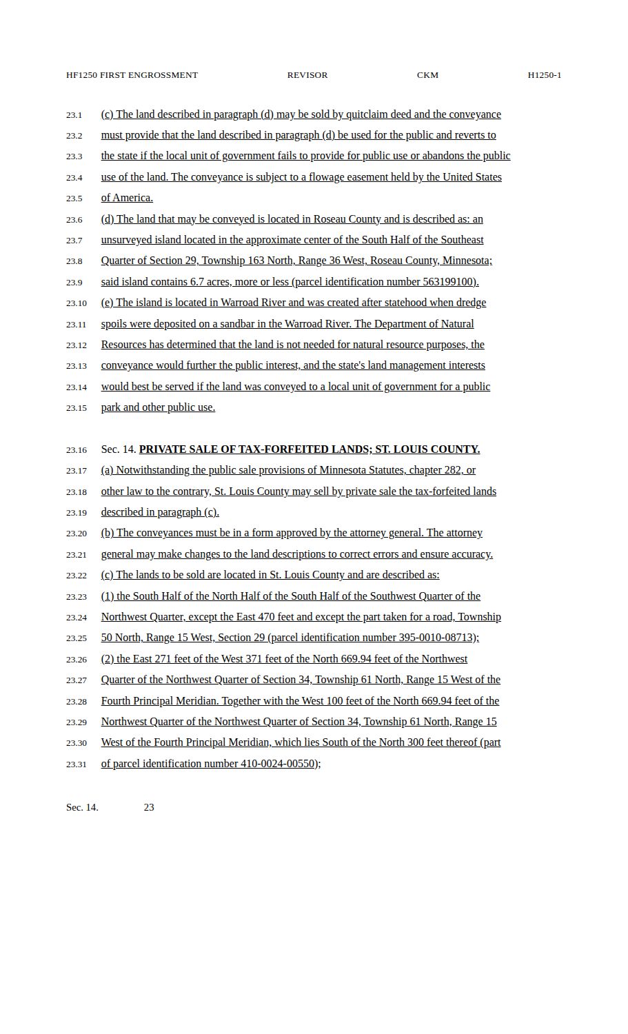HF1250 FIRST ENGROSSMENT REVISOR CKM H1250-1
23.1(c) The land described in paragraph (d) may be sold by quitclaim deed and the conveyance
23.2 must provide that the land described in paragraph (d) be used for the public and reverts to
23.3 the state if the local unit of government fails to provide for public use or abandons the public
23.4 use of the land. The conveyance is subject to a flowage easement held by the United States
23.5 of America.
23.6(d) The land that may be conveyed is located in Roseau County and is described as: an
23.7 unsurveyed island located in the approximate center of the South Half of the Southeast
23.8 Quarter of Section 29, Township 163 North, Range 36 West, Roseau County, Minnesota;
23.9 said island contains 6.7 acres, more or less (parcel identification number 563199100).
23.10(e) The island is located in Warroad River and was created after statehood when dredge
23.11 spoils were deposited on a sandbar in the Warroad River. The Department of Natural
23.12 Resources has determined that the land is not needed for natural resource purposes, the
23.13 conveyance would further the public interest, and the state's land management interests
23.14 would best be served if the land was conveyed to a local unit of government for a public
23.15 park and other public use.
23.16 Sec. 14. PRIVATE SALE OF TAX-FORFEITED LANDS; ST. LOUIS COUNTY.
23.17(a) Notwithstanding the public sale provisions of Minnesota Statutes, chapter 282, or
23.18 other law to the contrary, St. Louis County may sell by private sale the tax-forfeited lands
23.19 described in paragraph (c).
23.20(b) The conveyances must be in a form approved by the attorney general. The attorney
23.21 general may make changes to the land descriptions to correct errors and ensure accuracy.
23.22(c) The lands to be sold are located in St. Louis County and are described as:
23.23(1) the South Half of the North Half of the South Half of the Southwest Quarter of the
23.24 Northwest Quarter, except the East 470 feet and except the part taken for a road, Township
23.2550 North, Range 15 West, Section 29 (parcel identification number 395-0010-08713);
23.26(2) the East 271 feet of the West 371 feet of the North 669.94 feet of the Northwest
23.27 Quarter of the Northwest Quarter of Section 34, Township 61 North, Range 15 West of the
23.28 Fourth Principal Meridian. Together with the West 100 feet of the North 669.94 feet of the
23.29 Northwest Quarter of the Northwest Quarter of Section 34, Township 61 North, Range 15
23.30 West of the Fourth Principal Meridian, which lies South of the North 300 feet thereof (part
23.31 of parcel identification number 410-0024-00550);
Sec. 14. 23